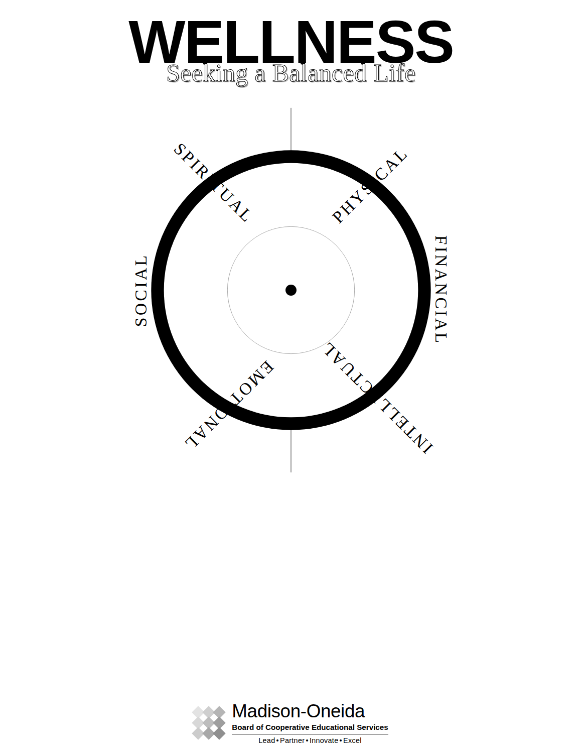Wellness
Seeking a Balanced Life
Wellness wheel with six dimensions A circular wheel divided into six labeled sectors — Physical, Financial, Intellectual, Emotional, Social and Spiritual — with 36 numbered segments around the rim. PHYSICAL FINANCIAL INTELLECTUAL EMOTIONAL SOCIAL SPIRITUAL
Madison‑Oneida
Board of Cooperative Educational Services
Lead•Partner•Innovate•Excel